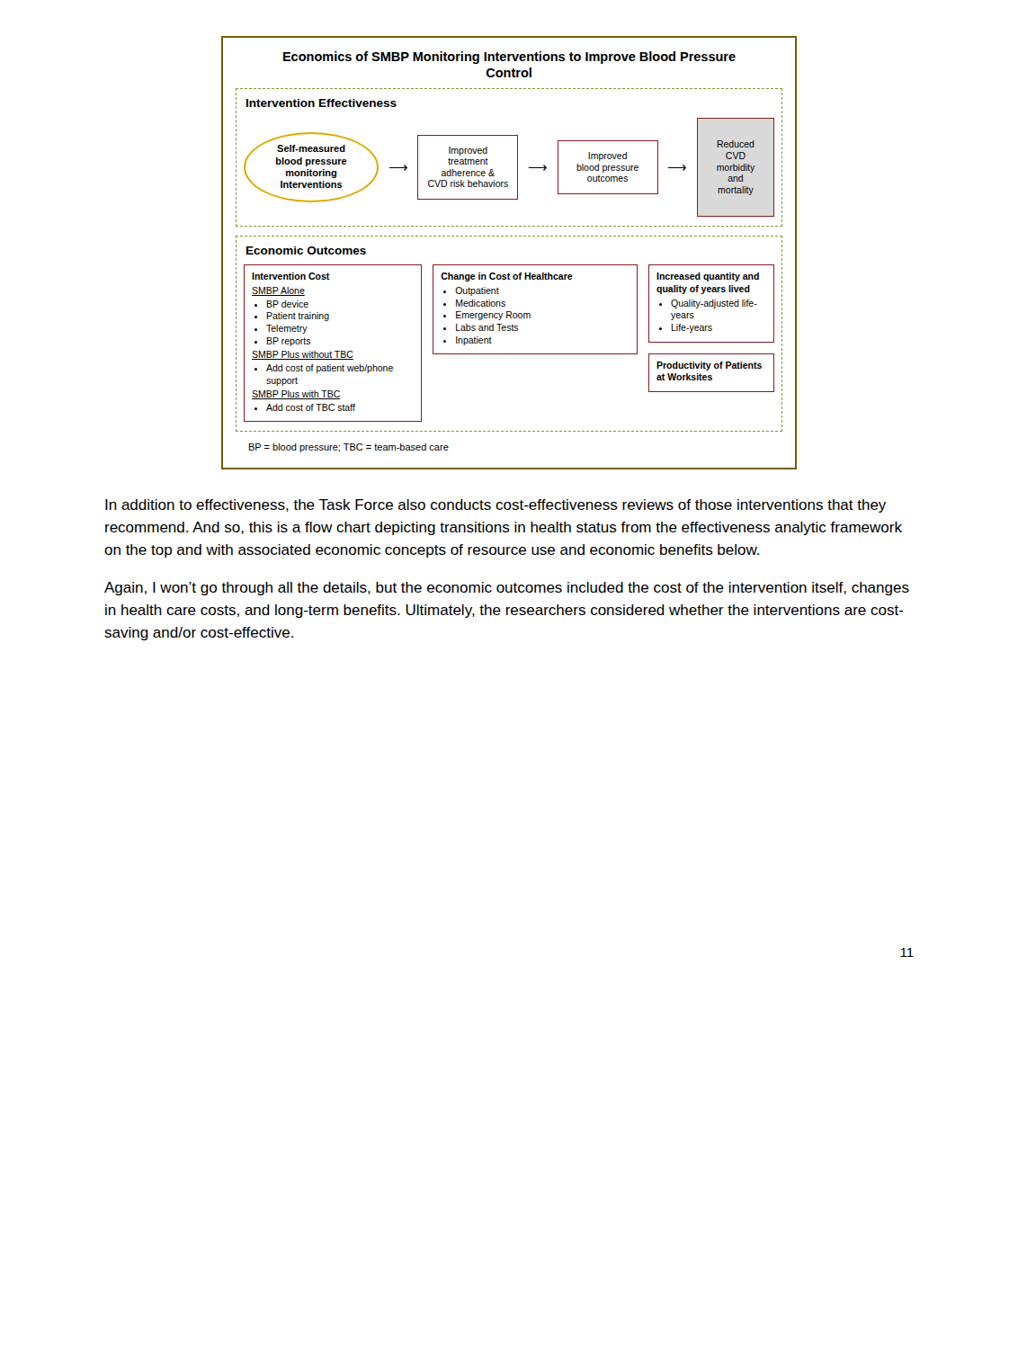Economics of SMBP Monitoring Interventions to Improve Blood Pressure
Control
Intervention Effectiveness
Self-measured
blood pressure
monitoring
Interventions
⟶
Improved
treatment
adherence &
CVD risk behaviors
⟶
Improved
blood pressure
outcomes
⟶
Reduced
CVD
morbidity
and
mortality
Economic Outcomes
Intervention Cost
SMBP Alone
BP device
Patient training
Telemetry
BP reports
SMBP Plus without TBC
Add cost of patient web/phone support
SMBP Plus with TBC
Add cost of TBC staff
Change in Cost of Healthcare
Outpatient
Medications
Emergency Room
Labs and Tests
Inpatient
Increased quantity and quality of years lived
Quality-adjusted life-years
Life-years
Productivity of Patients at Worksites
BP = blood pressure; TBC = team-based care
In addition to effectiveness, the Task Force also conducts cost-effectiveness reviews of those interventions that they recommend. And so, this is a flow chart depicting transitions in health status from the effectiveness analytic framework on the top and with associated economic concepts of resource use and economic benefits below.
Again, I won’t go through all the details, but the economic outcomes included the cost of the intervention itself, changes in health care costs, and long-term benefits. Ultimately, the researchers considered whether the interventions are cost-saving and/or cost-effective.
11